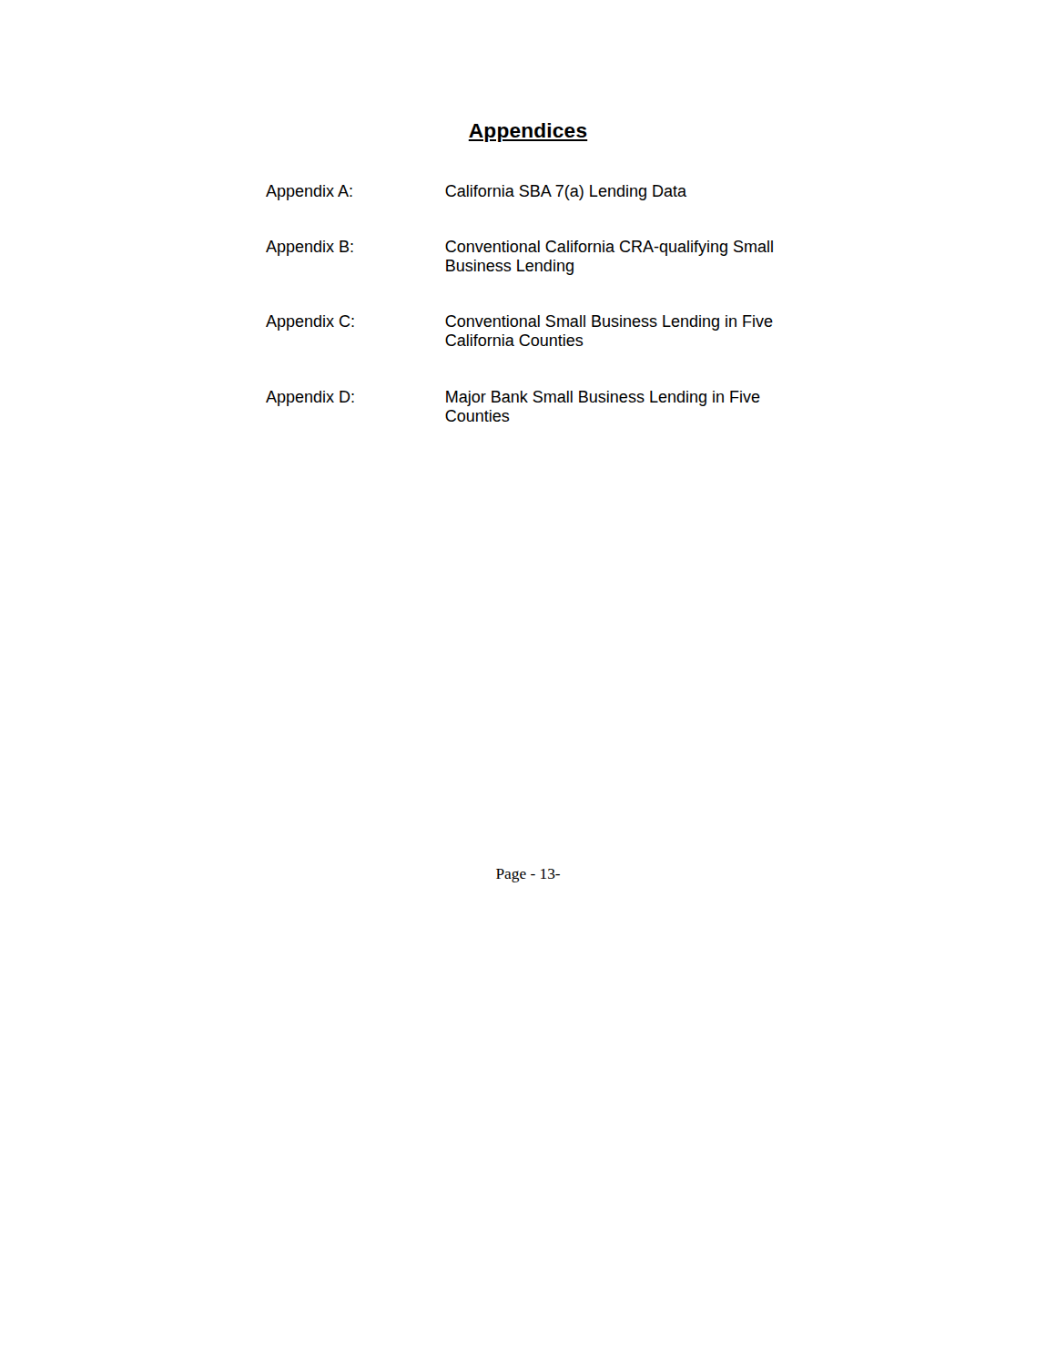Appendices
Appendix A:
California SBA 7(a) Lending Data
Appendix B:
Conventional California CRA-qualifying Small Business Lending
Appendix C:
Conventional Small Business Lending in Five California Counties
Appendix D:
Major Bank Small Business Lending in Five Counties
Page - 13-